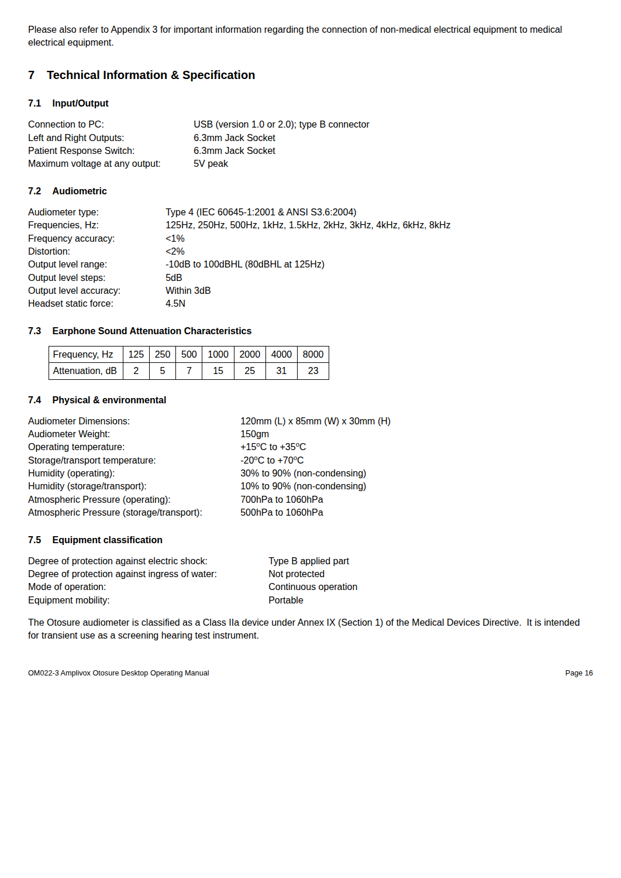Please also refer to Appendix 3 for important information regarding the connection of non-medical electrical equipment to medical electrical equipment.
7 Technical Information & Specification
7.1 Input/Output
| Connection to PC: | USB (version 1.0 or 2.0); type B connector |
| Left and Right Outputs: | 6.3mm Jack Socket |
| Patient Response Switch: | 6.3mm Jack Socket |
| Maximum voltage at any output: | 5V peak |
7.2 Audiometric
| Audiometer type: | Type 4 (IEC 60645-1:2001 & ANSI S3.6:2004) |
| Frequencies, Hz: | 125Hz, 250Hz, 500Hz, 1kHz, 1.5kHz, 2kHz, 3kHz, 4kHz, 6kHz, 8kHz |
| Frequency accuracy: | <1% |
| Distortion: | <2% |
| Output level range: | -10dB to 100dBHL (80dBHL at 125Hz) |
| Output level steps: | 5dB |
| Output level accuracy: | Within 3dB |
| Headset static force: | 4.5N |
7.3 Earphone Sound Attenuation Characteristics
| Frequency, Hz | 125 | 250 | 500 | 1000 | 2000 | 4000 | 8000 |
| Attenuation, dB | 2 | 5 | 7 | 15 | 25 | 31 | 23 |
7.4 Physical & environmental
| Audiometer Dimensions: | 120mm (L) x 85mm (W) x 30mm (H) |
| Audiometer Weight: | 150gm |
| Operating temperature: | +15 o C to +35 o C |
| Storage/transport temperature: | -20 o C to +70 o C |
| Humidity (operating): | 30% to 90% (non-condensing) |
| Humidity (storage/transport): | 10% to 90% (non-condensing) |
| Atmospheric Pressure (operating): | 700hPa to 1060hPa |
| Atmospheric Pressure (storage/transport): | 500hPa to 1060hPa |
7.5 Equipment classification
| Degree of protection against electric shock: | Type B applied part |
| Degree of protection against ingress of water: | Not protected |
| Mode of operation: | Continuous operation |
| Equipment mobility: | Portable |
The Otosure audiometer is classified as a Class IIa device under Annex IX (Section 1) of the Medical Devices Directive. It is intended for transient use as a screening hearing test instrument.
OM022-3 Amplivox Otosure Desktop Operating Manual
Page 16